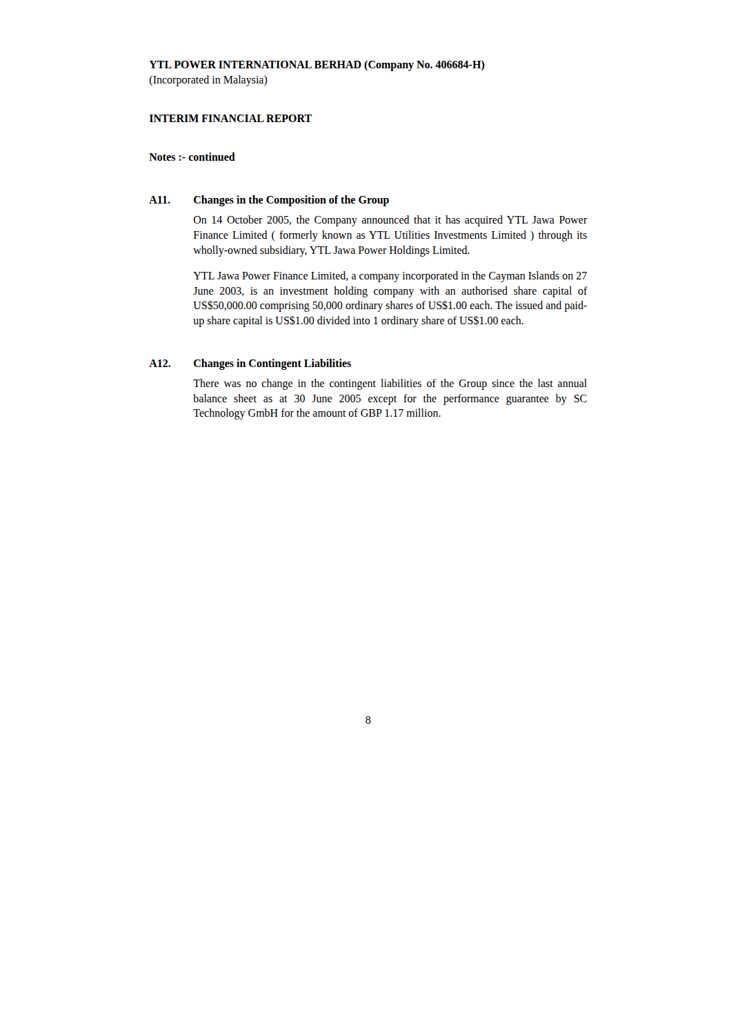YTL POWER INTERNATIONAL BERHAD (Company No. 406684-H)
(Incorporated in Malaysia)
INTERIM FINANCIAL REPORT
Notes :- continued
A11. Changes in the Composition of the Group
On 14 October 2005, the Company announced that it has acquired YTL Jawa Power Finance Limited ( formerly known as YTL Utilities Investments Limited ) through its wholly-owned subsidiary, YTL Jawa Power Holdings Limited.
YTL Jawa Power Finance Limited, a company incorporated in the Cayman Islands on 27 June 2003, is an investment holding company with an authorised share capital of US$50,000.00 comprising 50,000 ordinary shares of US$1.00 each. The issued and paid-up share capital is US$1.00 divided into 1 ordinary share of US$1.00 each.
A12. Changes in Contingent Liabilities
There was no change in the contingent liabilities of the Group since the last annual balance sheet as at 30 June 2005 except for the performance guarantee by SC Technology GmbH for the amount of GBP 1.17 million.
8